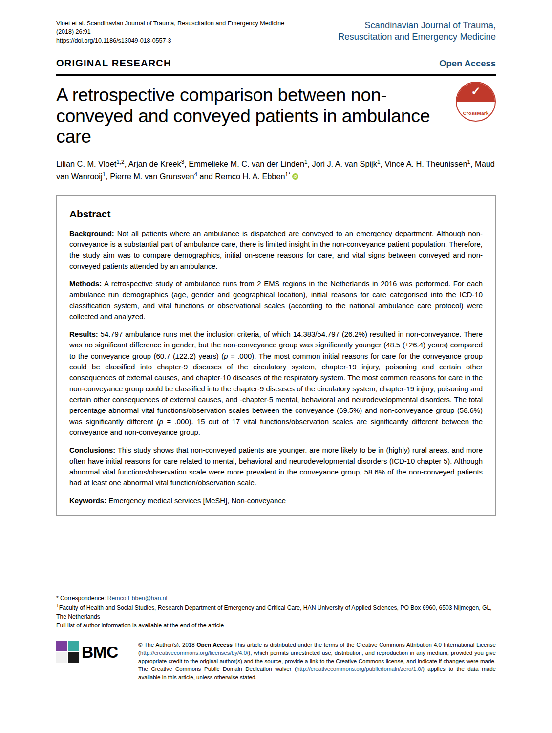Vloet et al. Scandinavian Journal of Trauma, Resuscitation and Emergency Medicine
(2018) 26:91
https://doi.org/10.1186/s13049-018-0557-3
Scandinavian Journal of Trauma,
Resuscitation and Emergency Medicine
ORIGINAL RESEARCH
Open Access
✓ CrossMark
A retrospective comparison between non-conveyed and conveyed patients in ambulance care
Lilian C. M. Vloet1,2, Arjan de Kreek3, Emmelieke M. C. van der Linden1, Jori J. A. van Spijk1, Vince A. H. Theunissen1, Maud van Wanrooij1, Pierre M. van Grunsven4 and Remco H. A. Ebben1*
Abstract
Background: Not all patients where an ambulance is dispatched are conveyed to an emergency department. Although non-conveyance is a substantial part of ambulance care, there is limited insight in the non-conveyance patient population. Therefore, the study aim was to compare demographics, initial on-scene reasons for care, and vital signs between conveyed and non-conveyed patients attended by an ambulance.
Methods: A retrospective study of ambulance runs from 2 EMS regions in the Netherlands in 2016 was performed. For each ambulance run demographics (age, gender and geographical location), initial reasons for care categorised into the ICD-10 classification system, and vital functions or observational scales (according to the national ambulance care protocol) were collected and analyzed.
Results: 54.797 ambulance runs met the inclusion criteria, of which 14.383/54.797 (26.2%) resulted in non-conveyance. There was no significant difference in gender, but the non-conveyance group was significantly younger (48.5 (±26.4) years) compared to the conveyance group (60.7 (±22.2) years) (p = .000). The most common initial reasons for care for the conveyance group could be classified into chapter-9 diseases of the circulatory system, chapter-19 injury, poisoning and certain other consequences of external causes, and chapter-10 diseases of the respiratory system. The most common reasons for care in the non-conveyance group could be classified into the chapter-9 diseases of the circulatory system, chapter-19 injury, poisoning and certain other consequences of external causes, and -chapter-5 mental, behavioral and neurodevelopmental disorders. The total percentage abnormal vital functions/observation scales between the conveyance (69.5%) and non-conveyance group (58.6%) was significantly different (p = .000). 15 out of 17 vital functions/observation scales are significantly different between the conveyance and non-conveyance group.
Conclusions: This study shows that non-conveyed patients are younger, are more likely to be in (highly) rural areas, and more often have initial reasons for care related to mental, behavioral and neurodevelopmental disorders (ICD-10 chapter 5). Although abnormal vital functions/observation scale were more prevalent in the conveyance group, 58.6% of the non-conveyed patients had at least one abnormal vital function/observation scale.
Keywords: Emergency medical services [MeSH], Non-conveyance
* Correspondence: Remco.Ebben@han.nl
1Faculty of Health and Social Studies, Research Department of Emergency and Critical Care, HAN University of Applied Sciences, PO Box 6960, 6503 Nijmegen, GL, The Netherlands
Full list of author information is available at the end of the article
BMC
© The Author(s). 2018 Open Access This article is distributed under the terms of the Creative Commons Attribution 4.0 International License (http://creativecommons.org/licenses/by/4.0/), which permits unrestricted use, distribution, and reproduction in any medium, provided you give appropriate credit to the original author(s) and the source, provide a link to the Creative Commons license, and indicate if changes were made. The Creative Commons Public Domain Dedication waiver (http://creativecommons.org/publicdomain/zero/1.0/) applies to the data made available in this article, unless otherwise stated.